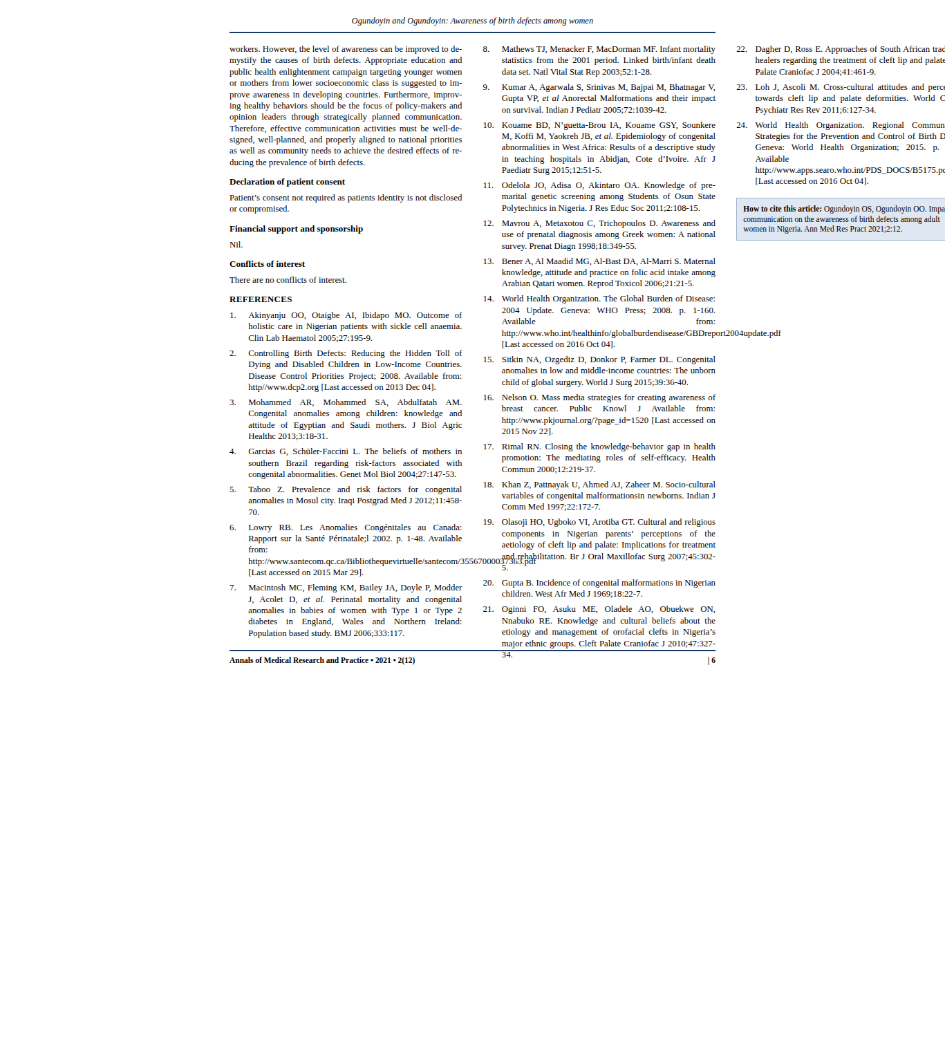Ogundoyin and Ogundoyin: Awareness of birth defects among women
workers. However, the level of awareness can be improved to demystify the causes of birth defects. Appropriate education and public health enlightenment campaign targeting younger women or mothers from lower socioeconomic class is suggested to improve awareness in developing countries. Furthermore, improving healthy behaviors should be the focus of policy-makers and opinion leaders through strategically planned communication. Therefore, effective communication activities must be well-designed, well-planned, and properly aligned to national priorities as well as community needs to achieve the desired effects of reducing the prevalence of birth defects.
Declaration of patient consent
Patient’s consent not required as patients identity is not disclosed or compromised.
Financial support and sponsorship
Nil.
Conflicts of interest
There are no conflicts of interest.
REFERENCES
Akinyanju OO, Otaigbe AI, Ibidapo MO. Outcome of holistic care in Nigerian patients with sickle cell anaemia. Clin Lab Haematol 2005;27:195-9.
Controlling Birth Defects: Reducing the Hidden Toll of Dying and Disabled Children in Low-Income Countries. Disease Control Priorities Project; 2008. Available from: http//www.dcp2.org [Last accessed on 2013 Dec 04].
Mohammed AR, Mohammed SA, Abdulfatah AM. Congenital anomalies among children: knowledge and attitude of Egyptian and Saudi mothers. J Biol Agric Healthc 2013;3:18-31.
Garcias G, Schüler-Faccini L. The beliefs of mothers in southern Brazil regarding risk-factors associated with congenital abnormalities. Genet Mol Biol 2004;27:147-53.
Taboo Z. Prevalence and risk factors for congenital anomalies in Mosul city. Iraqi Postgrad Med J 2012;11:458-70.
Lowry RB. Les Anomalies Congénitales au Canada: Rapport sur la Santé Périnatale;l 2002. p. 1-48. Available from: http://www.santecom.qc.ca/Bibliothequevirtuelle/santecom/35567000037363.pdf [Last accessed on 2015 Mar 29].
Macintosh MC, Fleming KM, Bailey JA, Doyle P, Modder J, Acolet D, et al. Perinatal mortality and congenital anomalies in babies of women with Type 1 or Type 2 diabetes in England, Wales and Northern Ireland: Population based study. BMJ 2006;333:117.
Mathews TJ, Menacker F, MacDorman MF. Infant mortality statistics from the 2001 period. Linked birth/infant death data set. Natl Vital Stat Rep 2003;52:1-28.
Kumar A, Agarwala S, Srinivas M, Bajpai M, Bhatnagar V, Gupta VP, et al Anorectal Malformations and their impact on survival. Indian J Pediatr 2005;72:1039-42.
Kouame BD, N’guetta-Brou IA, Kouame GSY, Sounkere M, Koffi M, Yaokreh JB, et al. Epidemiology of congenital abnormalities in West Africa: Results of a descriptive study in teaching hospitals in Abidjan, Cote d’Ivoire. Afr J Paediatr Surg 2015;12:51-5.
Odelola JO, Adisa O, Akintaro OA. Knowledge of pre-marital genetic screening among Students of Osun State Polytechnics in Nigeria. J Res Educ Soc 2011;2:108-15.
Mavrou A, Metaxotou C, Trichopoulos D. Awareness and use of prenatal diagnosis among Greek women: A national survey. Prenat Diagn 1998;18:349-55.
Bener A, Al Maadid MG, Al-Bast DA, Al-Marri S. Maternal knowledge, attitude and practice on folic acid intake among Arabian Qatari women. Reprod Toxicol 2006;21:21-5.
World Health Organization. The Global Burden of Disease: 2004 Update. Geneva: WHO Press; 2008. p. 1-160. Available from: http://www.who.int/healthinfo/globalburdendisease/GBDreport2004update.pdf [Last accessed on 2016 Oct 04].
Sitkin NA, Ozgediz D, Donkor P, Farmer DL. Congenital anomalies in low and middle-income countries: The unborn child of global surgery. World J Surg 2015;39:36-40.
Nelson O. Mass media strategies for creating awareness of breast cancer. Public Knowl J Available from: http://www.pkjournal.org/?page_id=1520 [Last accessed on 2015 Nov 22].
Rimal RN. Closing the knowledge-behavior gap in health promotion: The mediating roles of self-efficacy. Health Commun 2000;12:219-37.
Khan Z, Pattnayak U, Ahmed AJ, Zaheer M. Socio-cultural variables of congenital malformationsin newborns. Indian J Comm Med 1997;22:172-7.
Olasoji HO, Ugboko VI, Arotiba GT. Cultural and religious components in Nigerian parents’ perceptions of the aetiology of cleft lip and palate: Implications for treatment and rehabilitation. Br J Oral Maxillofac Surg 2007;45:302-5.
Gupta B. Incidence of congenital malformations in Nigerian children. West Afr Med J 1969;18:22-7.
Oginni FO, Asuku ME, Oladele AO, Obuekwe ON, Nnabuko RE. Knowledge and cultural beliefs about the etiology and management of orofacial clefts in Nigeria’s major ethnic groups. Cleft Palate Craniofac J 2010;47:327-34.
Dagher D, Ross E. Approaches of South African traditional healers regarding the treatment of cleft lip and palate. Cleft Palate Craniofac J 2004;41:461-9.
Loh J, Ascoli M. Cross-cultural attitudes and perceptions towards cleft lip and palate deformities. World Cultural Psychiatr Res Rev 2011;6:127-34.
World Health Organization. Regional Communication Strategies for the Prevention and Control of Birth Defects. Geneva: World Health Organization; 2015. p. 1-118. Available from: http://www.apps.searo.who.int/PDS_DOCS/B5175.pdf [Last accessed on 2016 Oct 04].
How to cite this article: Ogundoyin OS, Ogundoyin OO. Impact of communication on the awareness of birth defects among adult women in Nigeria. Ann Med Res Pract 2021;2:12.
Annals of Medical Research and Practice • 2021 • 2(12) | 6